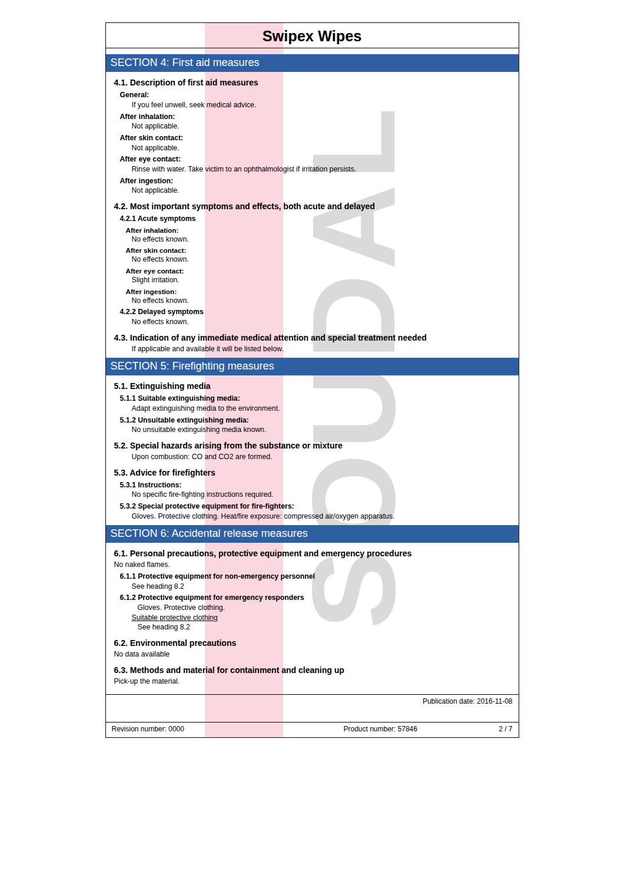SOUDAL
Swipex Wipes
SECTION 4: First aid measures
4.1. Description of first aid measures
General:
If you feel unwell, seek medical advice.
After inhalation:
Not applicable.
After skin contact:
Not applicable.
After eye contact:
Rinse with water. Take victim to an ophthalmologist if irritation persists.
After ingestion:
Not applicable.
4.2. Most important symptoms and effects, both acute and delayed
4.2.1 Acute symptoms
After inhalation:
No effects known.
After skin contact:
No effects known.
After eye contact:
Slight irritation.
After ingestion:
No effects known.
4.2.2 Delayed symptoms
No effects known.
4.3. Indication of any immediate medical attention and special treatment needed
If applicable and available it will be listed below.
SECTION 5: Firefighting measures
5.1. Extinguishing media
5.1.1 Suitable extinguishing media:
Adapt extinguishing media to the environment.
5.1.2 Unsuitable extinguishing media:
No unsuitable extinguishing media known.
5.2. Special hazards arising from the substance or mixture
Upon combustion: CO and CO2 are formed.
5.3. Advice for firefighters
5.3.1 Instructions:
No specific fire-fighting instructions required.
5.3.2 Special protective equipment for fire-fighters:
Gloves. Protective clothing. Heat/fire exposure: compressed air/oxygen apparatus.
SECTION 6: Accidental release measures
6.1. Personal precautions, protective equipment and emergency procedures
No naked flames.
6.1.1 Protective equipment for non-emergency personnel
See heading 8.2
6.1.2 Protective equipment for emergency responders
Gloves. Protective clothing.
Suitable protective clothing
See heading 8.2
6.2. Environmental precautions
No data available
6.3. Methods and material for containment and cleaning up
Pick-up the material.
Publication date: 2016-11-08
Revision number: 0000
Product number: 57846
2 / 7